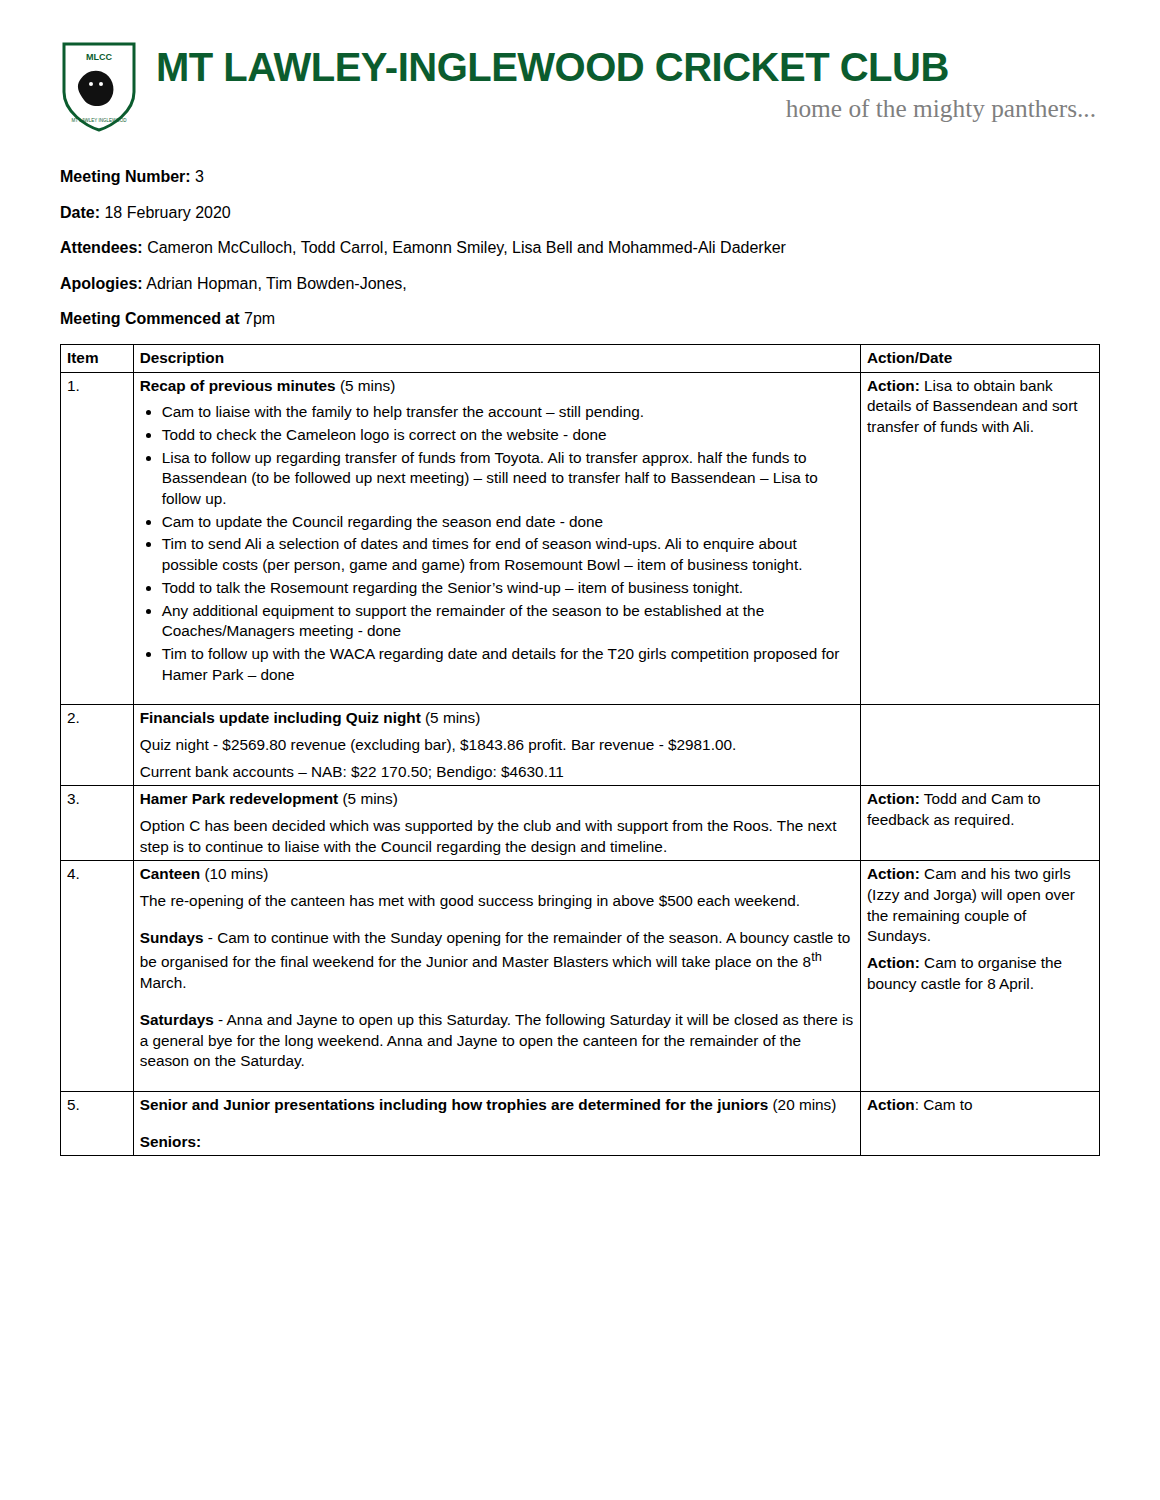MLCC MT LAWLEY INGLEWOOD
MT LAWLEY-INGLEWOOD CRICKET CLUB
home of the mighty panthers...
Meeting Number: 3
Date: 18 February 2020
Attendees: Cameron McCulloch, Todd Carrol, Eamonn Smiley, Lisa Bell and Mohammed-Ali Daderker
Apologies: Adrian Hopman, Tim Bowden-Jones,
Meeting Commenced at 7pm
| Item | Description | Action/Date |
| --- | --- | --- |
| 1. | Recap of previous minutes (5 mins) Cam to liaise with the family to help transfer the account – still pending. Todd to check the Cameleon logo is correct on the website - done Lisa to follow up regarding transfer of funds from Toyota. Ali to transfer approx. half the funds to Bassendean (to be followed up next meeting) – still need to transfer half to Bassendean – Lisa to follow up. Cam to update the Council regarding the season end date - done Tim to send Ali a selection of dates and times for end of season wind-ups. Ali to enquire about possible costs (per person, game and game) from Rosemount Bowl – item of business tonight. Todd to talk the Rosemount regarding the Senior’s wind-up – item of business tonight. Any additional equipment to support the remainder of the season to be established at the Coaches/Managers meeting - done Tim to follow up with the WACA regarding date and details for the T20 girls competition proposed for Hamer Park – done | Action: Lisa to obtain bank details of Bassendean and sort transfer of funds with Ali. |
| 2. | Financials update including Quiz night (5 mins) Quiz night - $2569.80 revenue (excluding bar), $1843.86 profit. Bar revenue - $2981.00. Current bank accounts – NAB: $22 170.50; Bendigo: $4630.11 | |
| 3. | Hamer Park redevelopment (5 mins) Option C has been decided which was supported by the club and with support from the Roos. The next step is to continue to liaise with the Council regarding the design and timeline. | Action: Todd and Cam to feedback as required. |
| 4. | Canteen (10 mins) The re-opening of the canteen has met with good success bringing in above $500 each weekend. Sundays - Cam to continue with the Sunday opening for the remainder of the season. A bouncy castle to be organised for the final weekend for the Junior and Master Blasters which will take place on the 8 th March. Saturdays - Anna and Jayne to open up this Saturday. The following Saturday it will be closed as there is a general bye for the long weekend. Anna and Jayne to open the canteen for the remainder of the season on the Saturday. | Action: Cam and his two girls (Izzy and Jorga) will open over the remaining couple of Sundays. Action: Cam to organise the bouncy castle for 8 April. |
| 5. | Senior and Junior presentations including how trophies are determined for the juniors (20 mins) Seniors: | Action : Cam to |